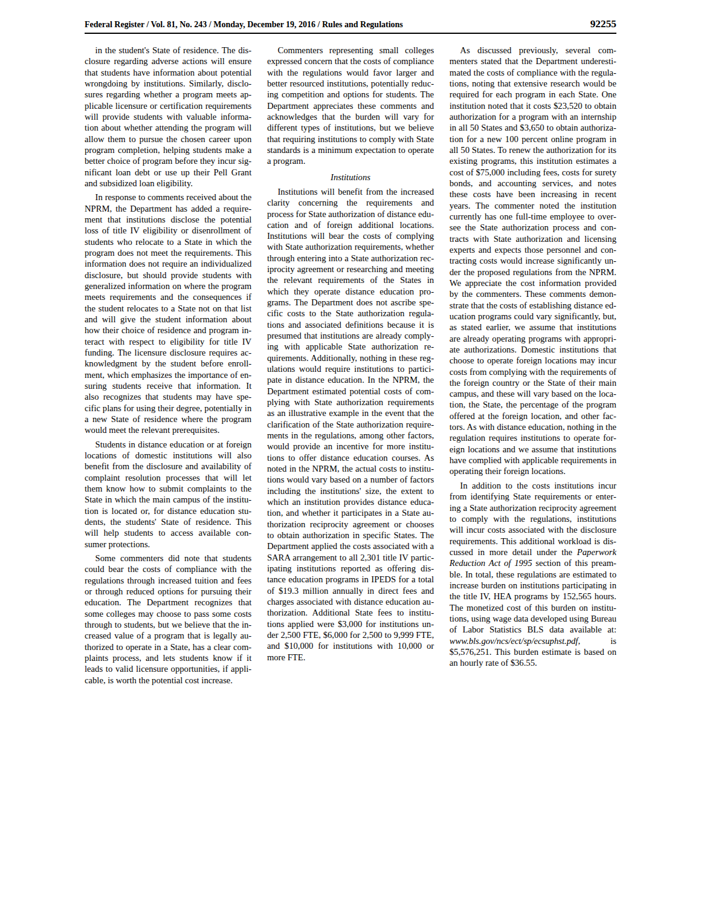Federal Register / Vol. 81, No. 243 / Monday, December 19, 2016 / Rules and Regulations
92255
in the student's State of residence. The disclosure regarding adverse actions will ensure that students have information about potential wrongdoing by institutions. Similarly, disclosures regarding whether a program meets applicable licensure or certification requirements will provide students with valuable information about whether attending the program will allow them to pursue the chosen career upon program completion, helping students make a better choice of program before they incur significant loan debt or use up their Pell Grant and subsidized loan eligibility.
In response to comments received about the NPRM, the Department has added a requirement that institutions disclose the potential loss of title IV eligibility or disenrollment of students who relocate to a State in which the program does not meet the requirements. This information does not require an individualized disclosure, but should provide students with generalized information on where the program meets requirements and the consequences if the student relocates to a State not on that list and will give the student information about how their choice of residence and program interact with respect to eligibility for title IV funding. The licensure disclosure requires acknowledgment by the student before enrollment, which emphasizes the importance of ensuring students receive that information. It also recognizes that students may have specific plans for using their degree, potentially in a new State of residence where the program would meet the relevant prerequisites.
Students in distance education or at foreign locations of domestic institutions will also benefit from the disclosure and availability of complaint resolution processes that will let them know how to submit complaints to the State in which the main campus of the institution is located or, for distance education students, the students' State of residence. This will help students to access available consumer protections.
Some commenters did note that students could bear the costs of compliance with the regulations through increased tuition and fees or through reduced options for pursuing their education. The Department recognizes that some colleges may choose to pass some costs through to students, but we believe that the increased value of a program that is legally authorized to operate in a State, has a clear complaints process, and lets students know if it leads to valid licensure opportunities, if applicable, is worth the potential cost increase.
Commenters representing small colleges expressed concern that the costs of compliance with the regulations would favor larger and better resourced institutions, potentially reducing competition and options for students. The Department appreciates these comments and acknowledges that the burden will vary for different types of institutions, but we believe that requiring institutions to comply with State standards is a minimum expectation to operate a program.
Institutions
Institutions will benefit from the increased clarity concerning the requirements and process for State authorization of distance education and of foreign additional locations. Institutions will bear the costs of complying with State authorization requirements, whether through entering into a State authorization reciprocity agreement or researching and meeting the relevant requirements of the States in which they operate distance education programs. The Department does not ascribe specific costs to the State authorization regulations and associated definitions because it is presumed that institutions are already complying with applicable State authorization requirements. Additionally, nothing in these regulations would require institutions to participate in distance education. In the NPRM, the Department estimated potential costs of complying with State authorization requirements as an illustrative example in the event that the clarification of the State authorization requirements in the regulations, among other factors, would provide an incentive for more institutions to offer distance education courses. As noted in the NPRM, the actual costs to institutions would vary based on a number of factors including the institutions' size, the extent to which an institution provides distance education, and whether it participates in a State authorization reciprocity agreement or chooses to obtain authorization in specific States. The Department applied the costs associated with a SARA arrangement to all 2,301 title IV participating institutions reported as offering distance education programs in IPEDS for a total of $19.3 million annually in direct fees and charges associated with distance education authorization. Additional State fees to institutions applied were $3,000 for institutions under 2,500 FTE, $6,000 for 2,500 to 9,999 FTE, and $10,000 for institutions with 10,000 or more FTE.
As discussed previously, several commenters stated that the Department underestimated the costs of compliance with the regulations, noting that extensive research would be required for each program in each State. One institution noted that it costs $23,520 to obtain authorization for a program with an internship in all 50 States and $3,650 to obtain authorization for a new 100 percent online program in all 50 States. To renew the authorization for its existing programs, this institution estimates a cost of $75,000 including fees, costs for surety bonds, and accounting services, and notes these costs have been increasing in recent years. The commenter noted the institution currently has one full-time employee to oversee the State authorization process and contracts with State authorization and licensing experts and expects those personnel and contracting costs would increase significantly under the proposed regulations from the NPRM. We appreciate the cost information provided by the commenters. These comments demonstrate that the costs of establishing distance education programs could vary significantly, but, as stated earlier, we assume that institutions are already operating programs with appropriate authorizations. Domestic institutions that choose to operate foreign locations may incur costs from complying with the requirements of the foreign country or the State of their main campus, and these will vary based on the location, the State, the percentage of the program offered at the foreign location, and other factors. As with distance education, nothing in the regulation requires institutions to operate foreign locations and we assume that institutions have complied with applicable requirements in operating their foreign locations.
In addition to the costs institutions incur from identifying State requirements or entering a State authorization reciprocity agreement to comply with the regulations, institutions will incur costs associated with the disclosure requirements. This additional workload is discussed in more detail under the Paperwork Reduction Act of 1995 section of this preamble. In total, these regulations are estimated to increase burden on institutions participating in the title IV, HEA programs by 152,565 hours. The monetized cost of this burden on institutions, using wage data developed using Bureau of Labor Statistics BLS data available at: www.bls.gov/ncs/ect/sp/ecsuphst.pdf, is $5,576,251. This burden estimate is based on an hourly rate of $36.55.